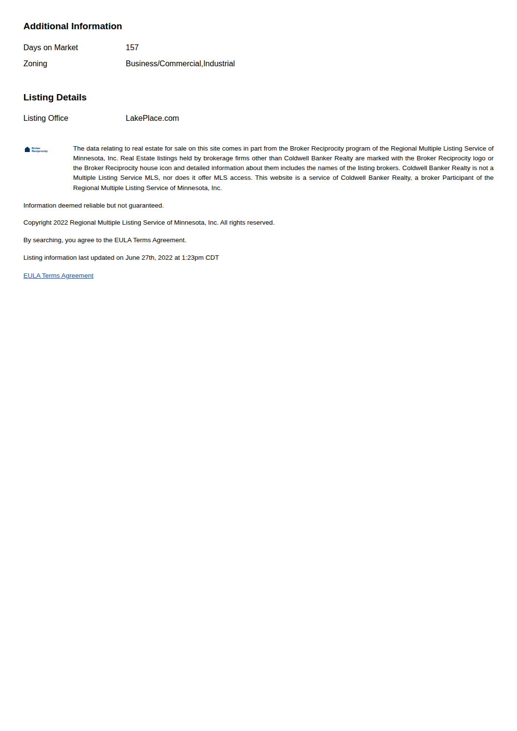Additional Information
| Days on Market | 157 |
| Zoning | Business/Commercial,Industrial |
Listing Details
| Listing Office | LakePlace.com |
The data relating to real estate for sale on this site comes in part from the Broker Reciprocity program of the Regional Multiple Listing Service of Minnesota, Inc. Real Estate listings held by brokerage firms other than Coldwell Banker Realty are marked with the Broker Reciprocity logo or the Broker Reciprocity house icon and detailed information about them includes the names of the listing brokers. Coldwell Banker Realty is not a Multiple Listing Service MLS, nor does it offer MLS access. This website is a service of Coldwell Banker Realty, a broker Participant of the Regional Multiple Listing Service of Minnesota, Inc.
Information deemed reliable but not guaranteed.
Copyright 2022 Regional Multiple Listing Service of Minnesota, Inc. All rights reserved.
By searching, you agree to the EULA Terms Agreement.
Listing information last updated on June 27th, 2022 at 1:23pm CDT
EULA Terms Agreement